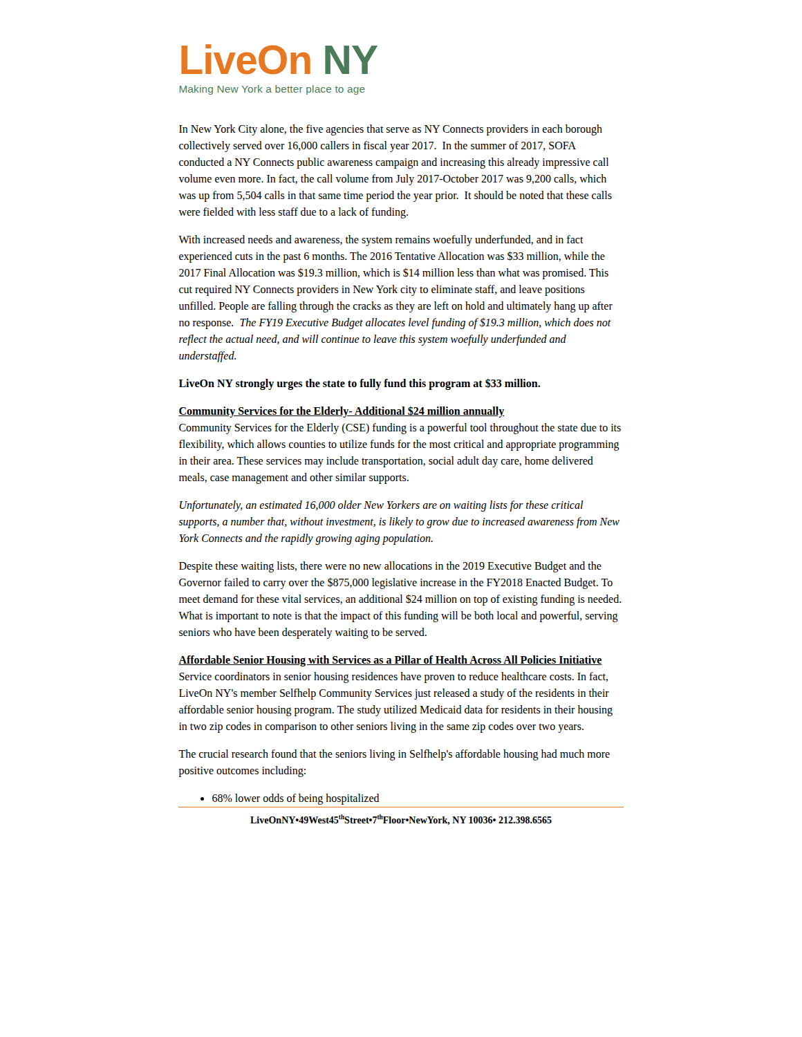LiveOn NY
Making New York a better place to age
In New York City alone, the five agencies that serve as NY Connects providers in each borough collectively served over 16,000 callers in fiscal year 2017. In the summer of 2017, SOFA conducted a NY Connects public awareness campaign and increasing this already impressive call volume even more. In fact, the call volume from July 2017-October 2017 was 9,200 calls, which was up from 5,504 calls in that same time period the year prior. It should be noted that these calls were fielded with less staff due to a lack of funding.
With increased needs and awareness, the system remains woefully underfunded, and in fact experienced cuts in the past 6 months. The 2016 Tentative Allocation was $33 million, while the 2017 Final Allocation was $19.3 million, which is $14 million less than what was promised. This cut required NY Connects providers in New York city to eliminate staff, and leave positions unfilled. People are falling through the cracks as they are left on hold and ultimately hang up after no response. The FY19 Executive Budget allocates level funding of $19.3 million, which does not reflect the actual need, and will continue to leave this system woefully underfunded and understaffed.
LiveOn NY strongly urges the state to fully fund this program at $33 million.
Community Services for the Elderly- Additional $24 million annually
Community Services for the Elderly (CSE) funding is a powerful tool throughout the state due to its flexibility, which allows counties to utilize funds for the most critical and appropriate programming in their area. These services may include transportation, social adult day care, home delivered meals, case management and other similar supports.
Unfortunately, an estimated 16,000 older New Yorkers are on waiting lists for these critical supports, a number that, without investment, is likely to grow due to increased awareness from New York Connects and the rapidly growing aging population.
Despite these waiting lists, there were no new allocations in the 2019 Executive Budget and the Governor failed to carry over the $875,000 legislative increase in the FY2018 Enacted Budget. To meet demand for these vital services, an additional $24 million on top of existing funding is needed. What is important to note is that the impact of this funding will be both local and powerful, serving seniors who have been desperately waiting to be served.
Affordable Senior Housing with Services as a Pillar of Health Across All Policies Initiative
Service coordinators in senior housing residences have proven to reduce healthcare costs. In fact, LiveOn NY's member Selfhelp Community Services just released a study of the residents in their affordable senior housing program. The study utilized Medicaid data for residents in their housing in two zip codes in comparison to other seniors living in the same zip codes over two years.
The crucial research found that the seniors living in Selfhelp's affordable housing had much more positive outcomes including:
68% lower odds of being hospitalized
LiveOnNY•49West45thStreet•7thFloor•NewYork, NY 10036• 212.398.6565